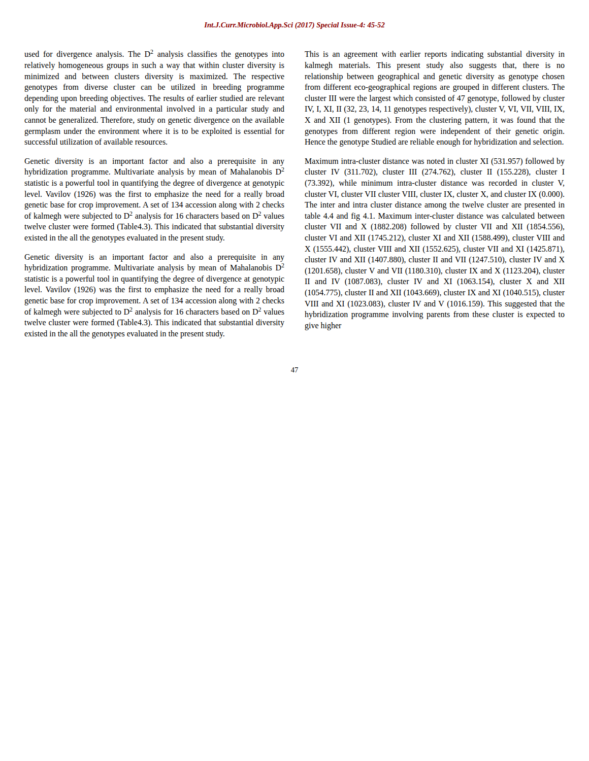Int.J.Curr.Microbiol.App.Sci (2017) Special Issue-4: 45-52
used for divergence analysis. The D2 analysis classifies the genotypes into relatively homogeneous groups in such a way that within cluster diversity is minimized and between clusters diversity is maximized. The respective genotypes from diverse cluster can be utilized in breeding programme depending upon breeding objectives. The results of earlier studied are relevant only for the material and environmental involved in a particular study and cannot be generalized. Therefore, study on genetic divergence on the available germplasm under the environment where it is to be exploited is essential for successful utilization of available resources.
Genetic diversity is an important factor and also a prerequisite in any hybridization programme. Multivariate analysis by mean of Mahalanobis D2 statistic is a powerful tool in quantifying the degree of divergence at genotypic level. Vavilov (1926) was the first to emphasize the need for a really broad genetic base for crop improvement. A set of 134 accession along with 2 checks of kalmegh were subjected to D2 analysis for 16 characters based on D2 values twelve cluster were formed (Table4.3). This indicated that substantial diversity existed in the all the genotypes evaluated in the present study.
Genetic diversity is an important factor and also a prerequisite in any hybridization programme. Multivariate analysis by mean of Mahalanobis D2 statistic is a powerful tool in quantifying the degree of divergence at genotypic level. Vavilov (1926) was the first to emphasize the need for a really broad genetic base for crop improvement. A set of 134 accession along with 2 checks of kalmegh were subjected to D2 analysis for 16 characters based on D2 values twelve cluster were formed (Table4.3). This indicated that substantial diversity existed in the all the genotypes evaluated in the present study.
This is an agreement with earlier reports indicating substantial diversity in kalmegh materials. This present study also suggests that, there is no relationship between geographical and genetic diversity as genotype chosen from different eco-geographical regions are grouped in different clusters. The cluster III were the largest which consisted of 47 genotype, followed by cluster IV, I, XI, II (32, 23, 14, 11 genotypes respectively), cluster V, VI, VII, VIII, IX, X and XII (1 genotypes). From the clustering pattern, it was found that the genotypes from different region were independent of their genetic origin. Hence the genotype Studied are reliable enough for hybridization and selection.
Maximum intra-cluster distance was noted in cluster XI (531.957) followed by cluster IV (311.702), cluster III (274.762), cluster II (155.228), cluster I (73.392), while minimum intra-cluster distance was recorded in cluster V, cluster VI, cluster VII cluster VIII, cluster IX, cluster X, and cluster IX (0.000). The inter and intra cluster distance among the twelve cluster are presented in table 4.4 and fig 4.1. Maximum inter-cluster distance was calculated between cluster VII and X (1882.208) followed by cluster VII and XII (1854.556), cluster VI and XII (1745.212), cluster XI and XII (1588.499), cluster VIII and X (1555.442), cluster VIII and XII (1552.625), cluster VII and XI (1425.871), cluster IV and XII (1407.880), cluster II and VII (1247.510), cluster IV and X (1201.658), cluster V and VII (1180.310), cluster IX and X (1123.204), cluster II and IV (1087.083), cluster IV and XI (1063.154), cluster X and XII (1054.775), cluster II and XII (1043.669), cluster IX and XI (1040.515), cluster VIII and XI (1023.083), cluster IV and V (1016.159). This suggested that the hybridization programme involving parents from these cluster is expected to give higher
47